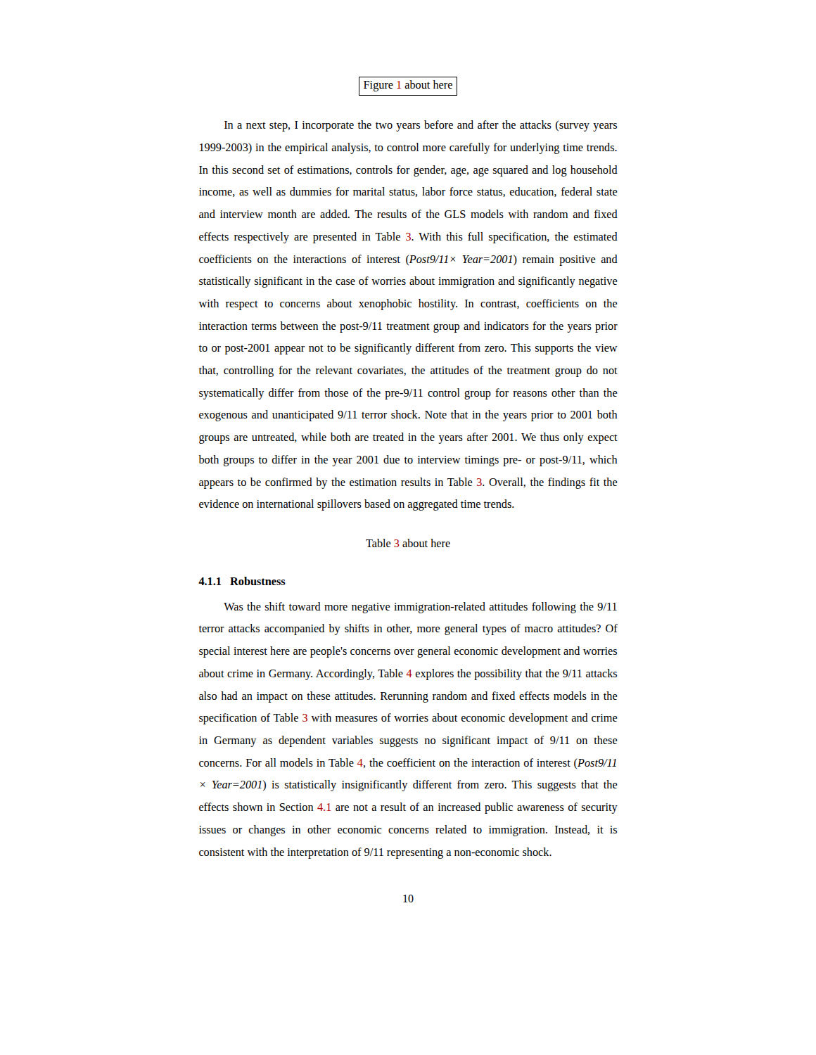Figure 1 about here
In a next step, I incorporate the two years before and after the attacks (survey years 1999-2003) in the empirical analysis, to control more carefully for underlying time trends. In this second set of estimations, controls for gender, age, age squared and log household income, as well as dummies for marital status, labor force status, education, federal state and interview month are added. The results of the GLS models with random and fixed effects respectively are presented in Table 3. With this full specification, the estimated coefficients on the interactions of interest (Post9/11× Year=2001) remain positive and statistically significant in the case of worries about immigration and significantly negative with respect to concerns about xenophobic hostility. In contrast, coefficients on the interaction terms between the post-9/11 treatment group and indicators for the years prior to or post-2001 appear not to be significantly different from zero. This supports the view that, controlling for the relevant covariates, the attitudes of the treatment group do not systematically differ from those of the pre-9/11 control group for reasons other than the exogenous and unanticipated 9/11 terror shock. Note that in the years prior to 2001 both groups are untreated, while both are treated in the years after 2001. We thus only expect both groups to differ in the year 2001 due to interview timings pre- or post-9/11, which appears to be confirmed by the estimation results in Table 3. Overall, the findings fit the evidence on international spillovers based on aggregated time trends.
Table 3 about here
4.1.1 Robustness
Was the shift toward more negative immigration-related attitudes following the 9/11 terror attacks accompanied by shifts in other, more general types of macro attitudes? Of special interest here are people's concerns over general economic development and worries about crime in Germany. Accordingly, Table 4 explores the possibility that the 9/11 attacks also had an impact on these attitudes. Rerunning random and fixed effects models in the specification of Table 3 with measures of worries about economic development and crime in Germany as dependent variables suggests no significant impact of 9/11 on these concerns. For all models in Table 4, the coefficient on the interaction of interest (Post9/11 × Year=2001) is statistically insignificantly different from zero. This suggests that the effects shown in Section 4.1 are not a result of an increased public awareness of security issues or changes in other economic concerns related to immigration. Instead, it is consistent with the interpretation of 9/11 representing a non-economic shock.
10